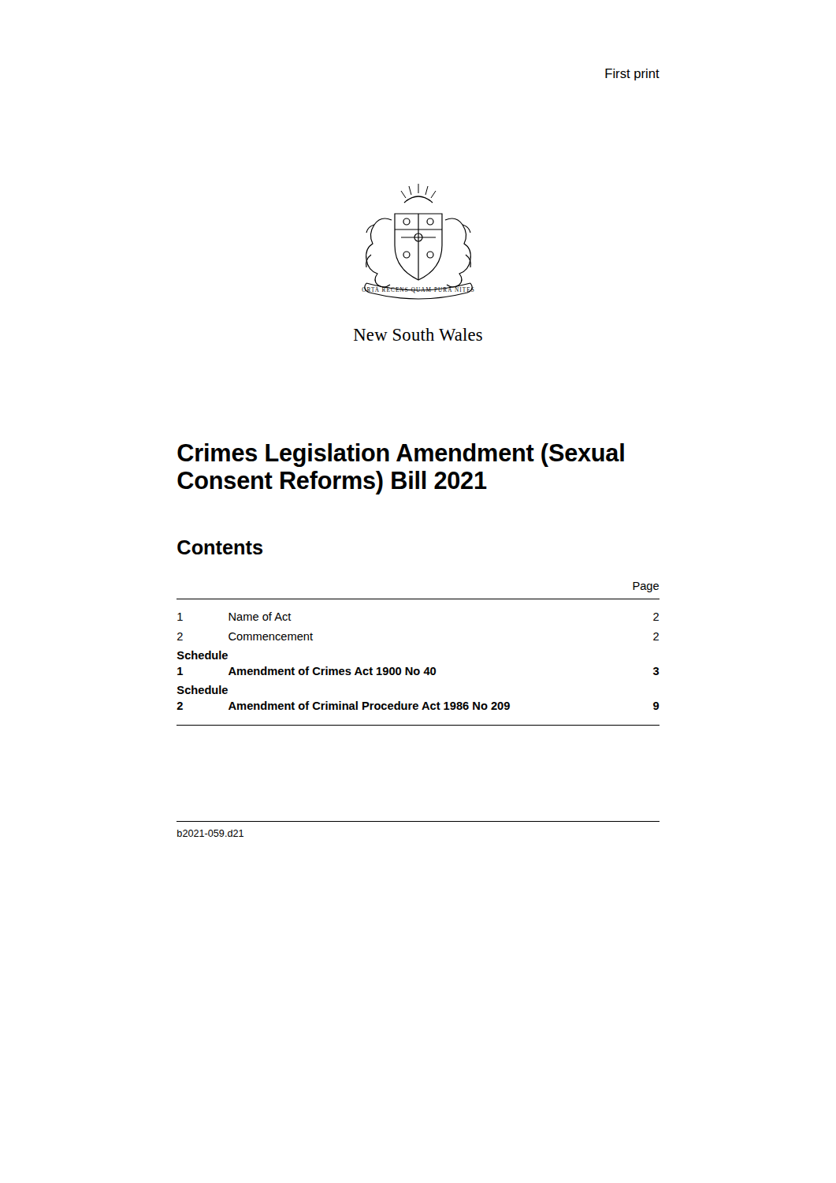First print
ORTA RECENS QUAM PURA NITES
New South Wales
Crimes Legislation Amendment (Sexual Consent Reforms) Bill 2021
Contents
| | | Page |
| 1 | Name of Act | 2 |
| 2 | Commencement | 2 |
| Schedule 1 | Amendment of Crimes Act 1900 No 40 | 3 |
| Schedule 2 | Amendment of Criminal Procedure Act 1986 No 209 | 9 |
b2021-059.d21